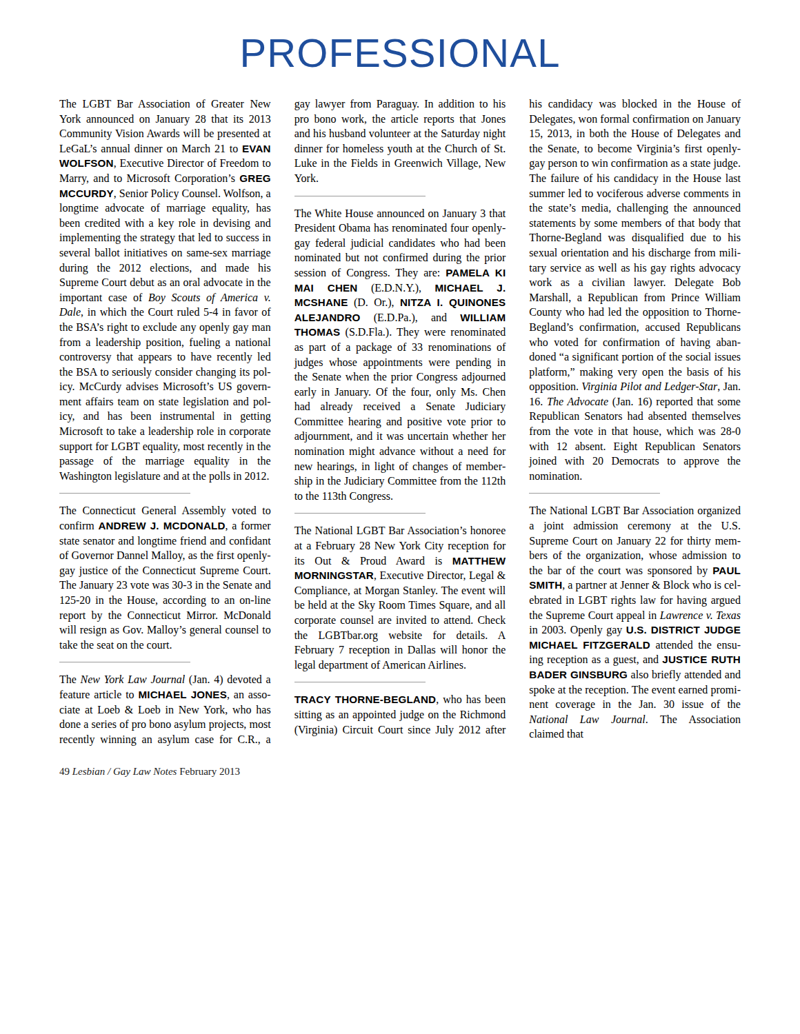PROFESSIONAL
The LGBT Bar Association of Greater New York announced on January 28 that its 2013 Community Vision Awards will be presented at LeGaL’s annual dinner on March 21 to EVAN WOLFSON, Executive Director of Freedom to Marry, and to Microsoft Corporation’s GREG MCCURDY, Senior Policy Counsel. Wolfson, a longtime advocate of marriage equality, has been credited with a key role in devising and implementing the strategy that led to success in several ballot initiatives on same-sex marriage during the 2012 elections, and made his Supreme Court debut as an oral advocate in the important case of Boy Scouts of America v. Dale, in which the Court ruled 5-4 in favor of the BSA’s right to exclude any openly gay man from a leadership position, fueling a national controversy that appears to have recently led the BSA to seriously consider changing its policy. McCurdy advises Microsoft’s US government affairs team on state legislation and policy, and has been instrumental in getting Microsoft to take a leadership role in corporate support for LGBT equality, most recently in the passage of the marriage equality in the Washington legislature and at the polls in 2012.
The Connecticut General Assembly voted to confirm ANDREW J. MCDONALD, a former state senator and longtime friend and confidant of Governor Dannel Malloy, as the first openly-gay justice of the Connecticut Supreme Court. The January 23 vote was 30-3 in the Senate and 125-20 in the House, according to an on-line report by the Connecticut Mirror. McDonald will resign as Gov. Malloy’s general counsel to take the seat on the court.
The New York Law Journal (Jan. 4) devoted a feature article to MICHAEL JONES, an associate at Loeb & Loeb in New York, who has done a series of pro bono asylum projects, most recently winning an asylum case for C.R., a gay lawyer from Paraguay. In addition to his pro bono work, the article reports that Jones and his husband volunteer at the Saturday night dinner for homeless youth at the Church of St. Luke in the Fields in Greenwich Village, New York.
The White House announced on January 3 that President Obama has renominated four openly-gay federal judicial candidates who had been nominated but not confirmed during the prior session of Congress. They are: PAMELA KI MAI CHEN (E.D.N.Y.), MICHAEL J. MCSHANE (D. Or.), NITZA I. QUINONES ALEJANDRO (E.D.Pa.), and WILLIAM THOMAS (S.D.Fla.). They were renominated as part of a package of 33 renominations of judges whose appointments were pending in the Senate when the prior Congress adjourned early in January. Of the four, only Ms. Chen had already received a Senate Judiciary Committee hearing and positive vote prior to adjournment, and it was uncertain whether her nomination might advance without a need for new hearings, in light of changes of membership in the Judiciary Committee from the 112th to the 113th Congress.
The National LGBT Bar Association’s honoree at a February 28 New York City reception for its Out & Proud Award is MATTHEW MORNINGSTAR, Executive Director, Legal & Compliance, at Morgan Stanley. The event will be held at the Sky Room Times Square, and all corporate counsel are invited to attend. Check the LGBTbar.org website for details. A February 7 reception in Dallas will honor the legal department of American Airlines.
TRACY THORNE-BEGLAND, who has been sitting as an appointed judge on the Richmond (Virginia) Circuit Court since July 2012 after his candidacy was blocked in the House of Delegates, won formal confirmation on January 15, 2013, in both the House of Delegates and the Senate, to become Virginia’s first openly-gay person to win confirmation as a state judge. The failure of his candidacy in the House last summer led to vociferous adverse comments in the state’s media, challenging the announced statements by some members of that body that Thorne-Begland was disqualified due to his sexual orientation and his discharge from military service as well as his gay rights advocacy work as a civilian lawyer. Delegate Bob Marshall, a Republican from Prince William County who had led the opposition to Thorne-Begland’s confirmation, accused Republicans who voted for confirmation of having abandoned “a significant portion of the social issues platform,” making very open the basis of his opposition. Virginia Pilot and Ledger-Star, Jan. 16. The Advocate (Jan. 16) reported that some Republican Senators had absented themselves from the vote in that house, which was 28-0 with 12 absent. Eight Republican Senators joined with 20 Democrats to approve the nomination.
The National LGBT Bar Association organized a joint admission ceremony at the U.S. Supreme Court on January 22 for thirty members of the organization, whose admission to the bar of the court was sponsored by PAUL SMITH, a partner at Jenner & Block who is celebrated in LGBT rights law for having argued the Supreme Court appeal in Lawrence v. Texas in 2003. Openly gay U.S. DISTRICT JUDGE MICHAEL FITZGERALD attended the ensuing reception as a guest, and JUSTICE RUTH BADER GINSBURG also briefly attended and spoke at the reception. The event earned prominent coverage in the Jan. 30 issue of the National Law Journal. The Association claimed that
49 Lesbian / Gay Law Notes February 2013